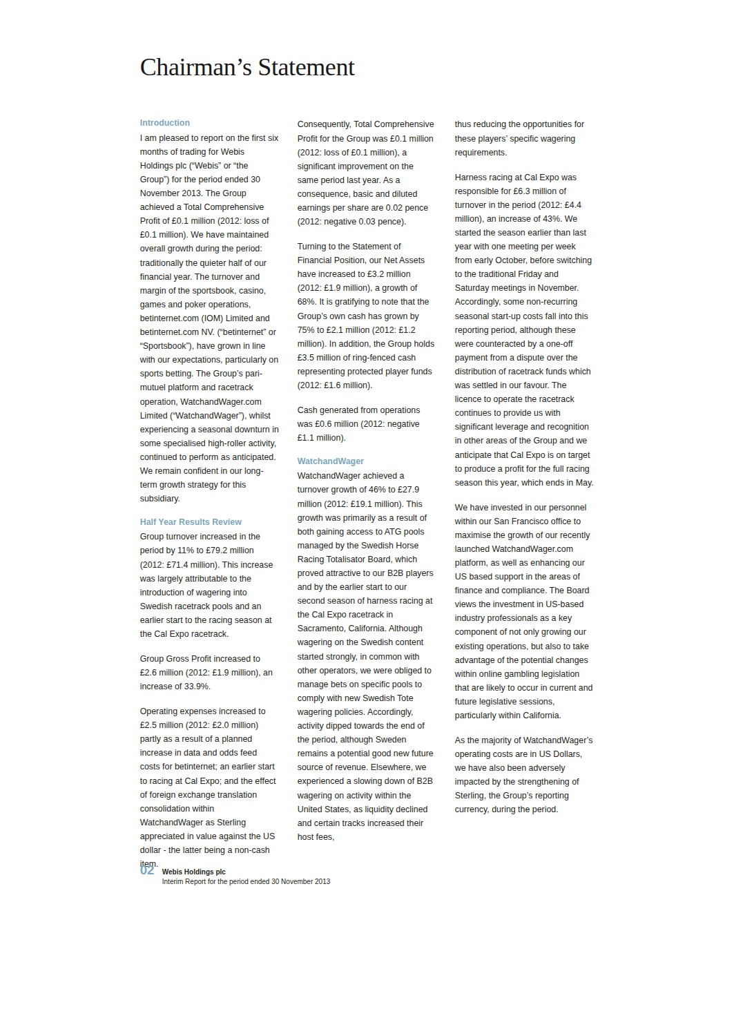Chairman’s Statement
Introduction
I am pleased to report on the first six months of trading for Webis Holdings plc (“Webis” or “the Group”) for the period ended 30 November 2013. The Group achieved a Total Comprehensive Profit of £0.1 million (2012: loss of £0.1 million). We have maintained overall growth during the period: traditionally the quieter half of our financial year. The turnover and margin of the sportsbook, casino, games and poker operations, betinternet.com (IOM) Limited and betinternet.com NV. (“betinternet” or “Sportsbook”), have grown in line with our expectations, particularly on sports betting. The Group’s pari-mutuel platform and racetrack operation, WatchandWager.com Limited (“WatchandWager”), whilst experiencing a seasonal downturn in some specialised high-roller activity, continued to perform as anticipated. We remain confident in our long-term growth strategy for this subsidiary.
Half Year Results Review
Group turnover increased in the period by 11% to £79.2 million (2012: £71.4 million). This increase was largely attributable to the introduction of wagering into Swedish racetrack pools and an earlier start to the racing season at the Cal Expo racetrack.
Group Gross Profit increased to £2.6 million (2012: £1.9 million), an increase of 33.9%.
Operating expenses increased to £2.5 million (2012: £2.0 million) partly as a result of a planned increase in data and odds feed costs for betinternet; an earlier start to racing at Cal Expo; and the effect of foreign exchange translation consolidation within WatchandWager as Sterling appreciated in value against the US dollar - the latter being a non-cash item.
Consequently, Total Comprehensive Profit for the Group was £0.1 million (2012: loss of £0.1 million), a significant improvement on the same period last year. As a consequence, basic and diluted earnings per share are 0.02 pence (2012: negative 0.03 pence).
Turning to the Statement of Financial Position, our Net Assets have increased to £3.2 million (2012: £1.9 million), a growth of 68%. It is gratifying to note that the Group’s own cash has grown by 75% to £2.1 million (2012: £1.2 million). In addition, the Group holds £3.5 million of ring-fenced cash representing protected player funds (2012: £1.6 million).
Cash generated from operations was £0.6 million (2012: negative £1.1 million).
WatchandWager
WatchandWager achieved a turnover growth of 46% to £27.9 million (2012: £19.1 million). This growth was primarily as a result of both gaining access to ATG pools managed by the Swedish Horse Racing Totalisator Board, which proved attractive to our B2B players and by the earlier start to our second season of harness racing at the Cal Expo racetrack in Sacramento, California. Although wagering on the Swedish content started strongly, in common with other operators, we were obliged to manage bets on specific pools to comply with new Swedish Tote wagering policies. Accordingly, activity dipped towards the end of the period, although Sweden remains a potential good new future source of revenue. Elsewhere, we experienced a slowing down of B2B wagering on activity within the United States, as liquidity declined and certain tracks increased their host fees,
thus reducing the opportunities for these players’ specific wagering requirements.
Harness racing at Cal Expo was responsible for £6.3 million of turnover in the period (2012: £4.4 million), an increase of 43%. We started the season earlier than last year with one meeting per week from early October, before switching to the traditional Friday and Saturday meetings in November. Accordingly, some non-recurring seasonal start-up costs fall into this reporting period, although these were counteracted by a one-off payment from a dispute over the distribution of racetrack funds which was settled in our favour. The licence to operate the racetrack continues to provide us with significant leverage and recognition in other areas of the Group and we anticipate that Cal Expo is on target to produce a profit for the full racing season this year, which ends in May.
We have invested in our personnel within our San Francisco office to maximise the growth of our recently launched WatchandWager.com platform, as well as enhancing our US based support in the areas of finance and compliance. The Board views the investment in US-based industry professionals as a key component of not only growing our existing operations, but also to take advantage of the potential changes within online gambling legislation that are likely to occur in current and future legislative sessions, particularly within California.
As the majority of WatchandWager’s operating costs are in US Dollars, we have also been adversely impacted by the strengthening of Sterling, the Group’s reporting currency, during the period.
02
Webis Holdings plc
Interim Report for the period ended 30 November 2013